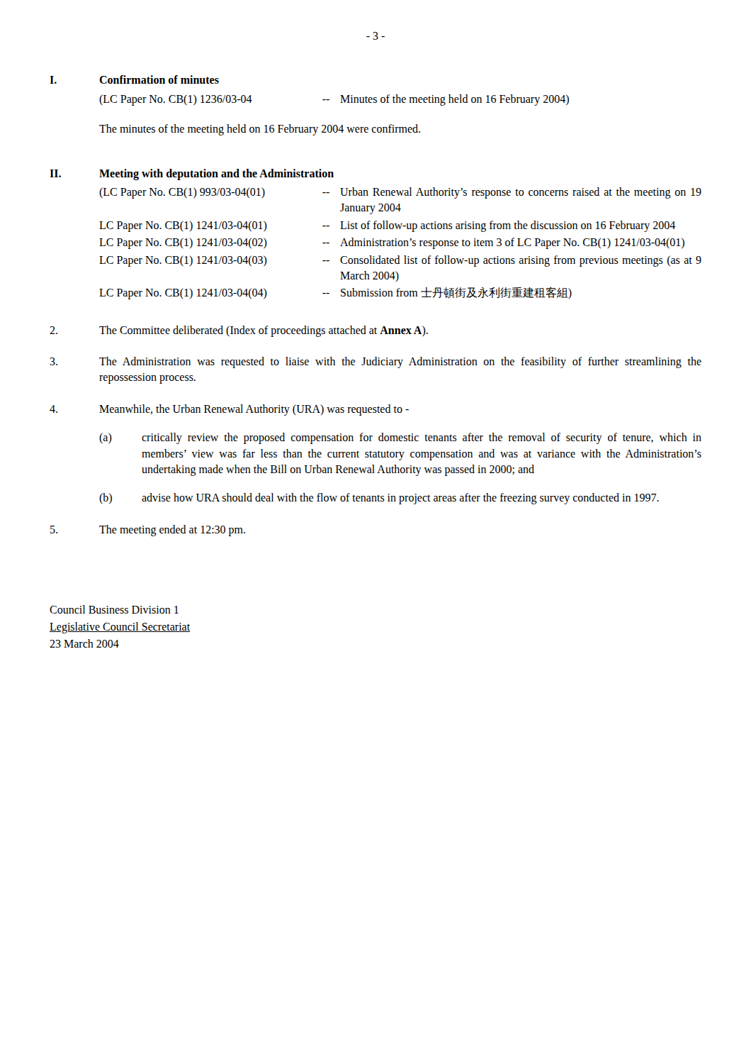- 3 -
I.
Confirmation of minutes
| (LC Paper No. CB(1) 1236/03-04 | -- | Minutes of the meeting held on 16 February 2004) |
The minutes of the meeting held on 16 February 2004 were confirmed.
II.
Meeting with deputation and the Administration
| (LC Paper No. CB(1) 993/03-04(01) | -- | Urban Renewal Authority’s response to concerns raised at the meeting on 19 January 2004 |
| LC Paper No. CB(1) 1241/03-04(01) | -- | List of follow-up actions arising from the discussion on 16 February 2004 |
| LC Paper No. CB(1) 1241/03-04(02) | -- | Administration’s response to item 3 of LC Paper No. CB(1) 1241/03-04(01) |
| LC Paper No. CB(1) 1241/03-04(03) | -- | Consolidated list of follow-up actions arising from previous meetings (as at 9 March 2004) |
| LC Paper No. CB(1) 1241/03-04(04) | -- | Submission from 士丹頓街及永利街重建租客組 ) |
2.
The Committee deliberated (Index of proceedings attached at Annex A).
3.
The Administration was requested to liaise with the Judiciary Administration on the feasibility of further streamlining the repossession process.
4.
Meanwhile, the Urban Renewal Authority (URA) was requested to -
(a)
critically review the proposed compensation for domestic tenants after the removal of security of tenure, which in members’ view was far less than the current statutory compensation and was at variance with the Administration’s undertaking made when the Bill on Urban Renewal Authority was passed in 2000; and
(b)
advise how URA should deal with the flow of tenants in project areas after the freezing survey conducted in 1997.
5.
The meeting ended at 12:30 pm.
Council Business Division 1
Legislative Council Secretariat
23 March 2004